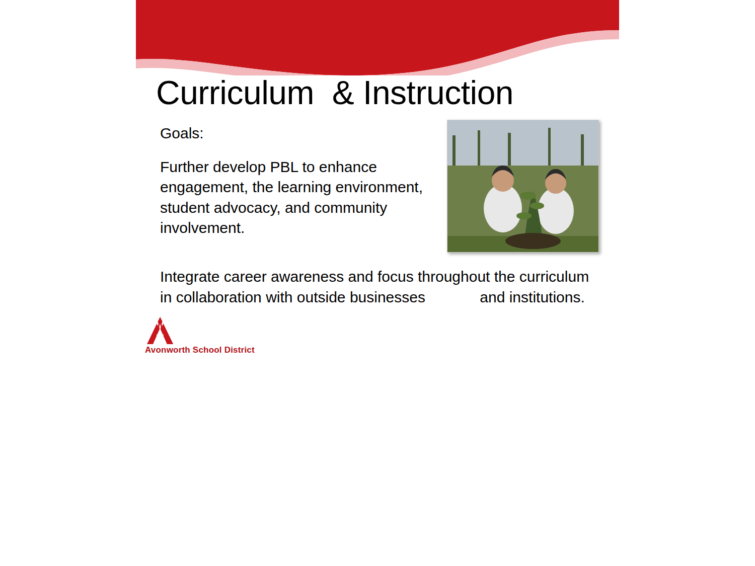Curriculum & Instruction
Goals:
Further develop PBL to enhance engagement, the learning environment, student advocacy, and community involvement.
Integrate career awareness and focus throughout the curriculum in collaboration with outside businesses and institutions.
Avonworth School District